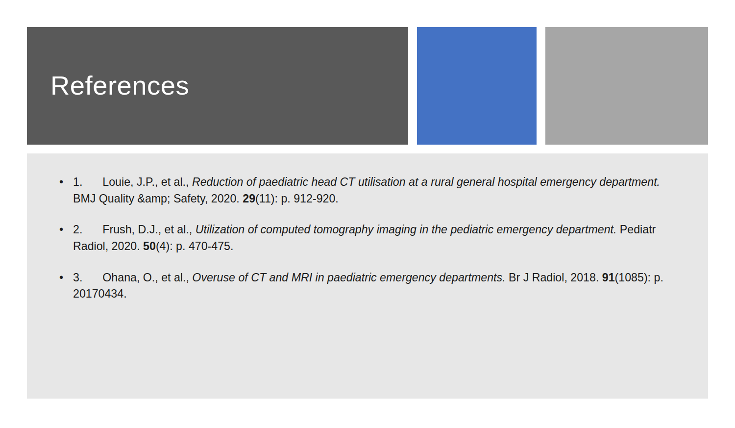References
1. Louie, J.P., et al., Reduction of paediatric head CT utilisation at a rural general hospital emergency department. BMJ Quality &amp; Safety, 2020. 29(11): p. 912-920.
2. Frush, D.J., et al., Utilization of computed tomography imaging in the pediatric emergency department. Pediatr Radiol, 2020. 50(4): p. 470-475.
3. Ohana, O., et al., Overuse of CT and MRI in paediatric emergency departments. Br J Radiol, 2018. 91(1085): p. 20170434.